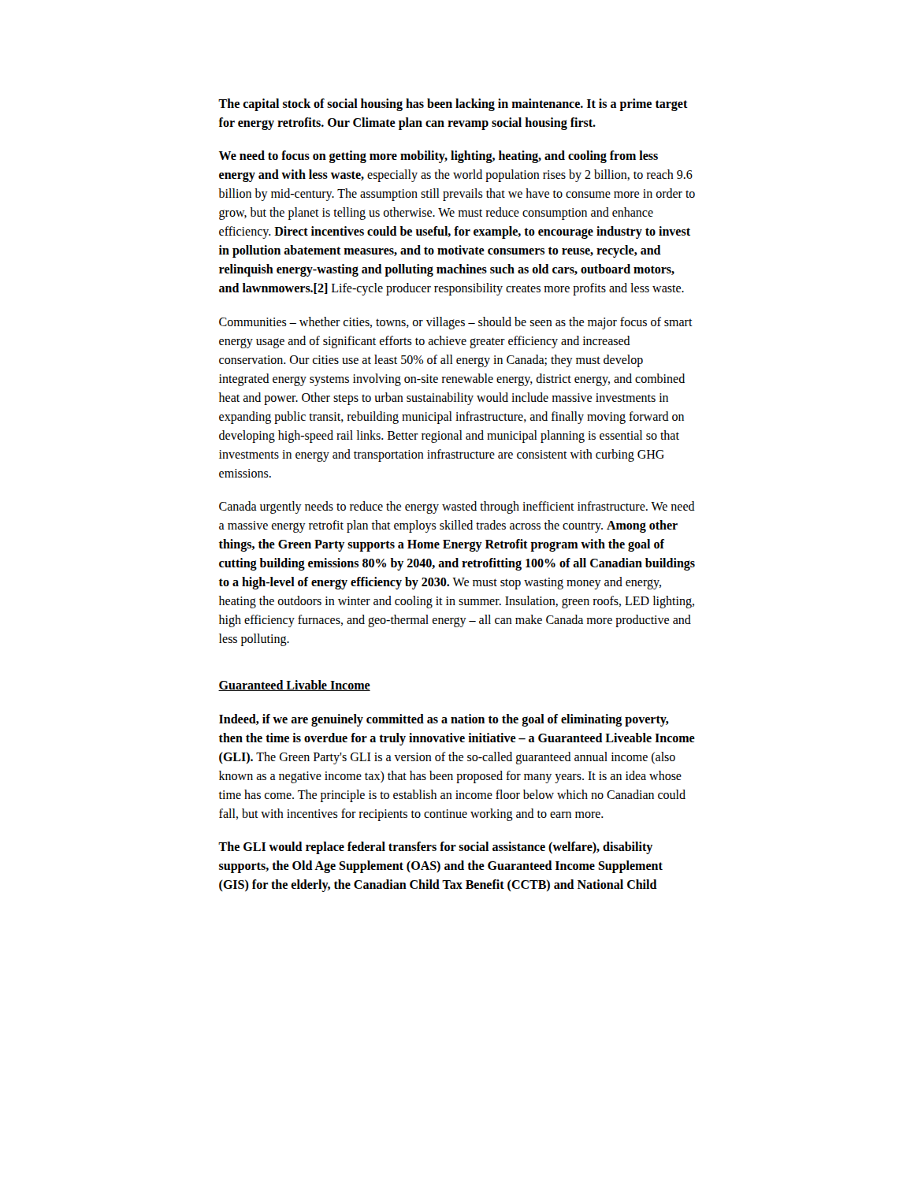The capital stock of social housing has been lacking in maintenance. It is a prime target for energy retrofits. Our Climate plan can revamp social housing first.
We need to focus on getting more mobility, lighting, heating, and cooling from less energy and with less waste, especially as the world population rises by 2 billion, to reach 9.6 billion by mid-century. The assumption still prevails that we have to consume more in order to grow, but the planet is telling us otherwise. We must reduce consumption and enhance efficiency. Direct incentives could be useful, for example, to encourage industry to invest in pollution abatement measures, and to motivate consumers to reuse, recycle, and relinquish energy-wasting and polluting machines such as old cars, outboard motors, and lawnmowers.[2] Life-cycle producer responsibility creates more profits and less waste.
Communities – whether cities, towns, or villages – should be seen as the major focus of smart energy usage and of significant efforts to achieve greater efficiency and increased conservation. Our cities use at least 50% of all energy in Canada; they must develop integrated energy systems involving on-site renewable energy, district energy, and combined heat and power. Other steps to urban sustainability would include massive investments in expanding public transit, rebuilding municipal infrastructure, and finally moving forward on developing high-speed rail links. Better regional and municipal planning is essential so that investments in energy and transportation infrastructure are consistent with curbing GHG emissions.
Canada urgently needs to reduce the energy wasted through inefficient infrastructure. We need a massive energy retrofit plan that employs skilled trades across the country. Among other things, the Green Party supports a Home Energy Retrofit program with the goal of cutting building emissions 80% by 2040, and retrofitting 100% of all Canadian buildings to a high-level of energy efficiency by 2030. We must stop wasting money and energy, heating the outdoors in winter and cooling it in summer. Insulation, green roofs, LED lighting, high efficiency furnaces, and geo-thermal energy – all can make Canada more productive and less polluting.
Guaranteed Livable Income
Indeed, if we are genuinely committed as a nation to the goal of eliminating poverty, then the time is overdue for a truly innovative initiative – a Guaranteed Liveable Income (GLI). The Green Party's GLI is a version of the so-called guaranteed annual income (also known as a negative income tax) that has been proposed for many years. It is an idea whose time has come. The principle is to establish an income floor below which no Canadian could fall, but with incentives for recipients to continue working and to earn more.
The GLI would replace federal transfers for social assistance (welfare), disability supports, the Old Age Supplement (OAS) and the Guaranteed Income Supplement (GIS) for the elderly, the Canadian Child Tax Benefit (CCTB) and National Child